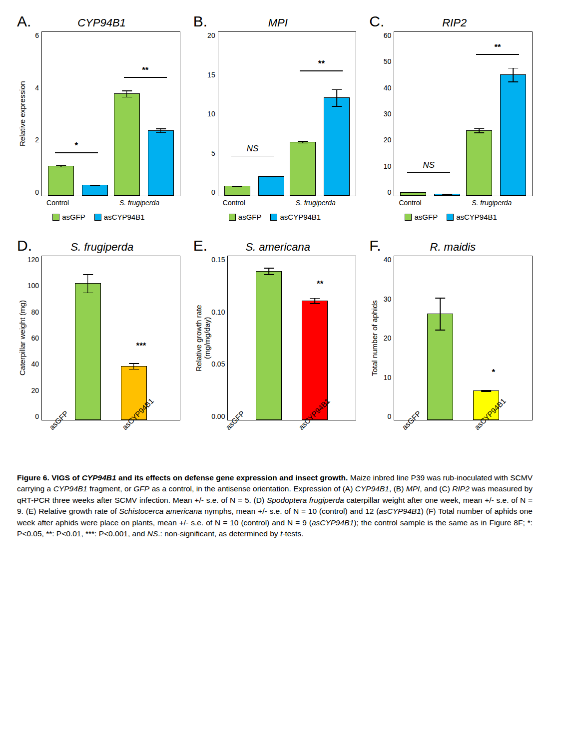A. CYP94B1
Relative expression
6420
*
**
Control S. frugiperda
asGFP asCYP94B1
B. MPI
20151050
NS
**
Control S. frugiperda
asGFP asCYP94B1
C. RIP2
6050403020100
NS
**
Control S. frugiperda
asGFP asCYP94B1
D. S. frugiperda
Caterpillar weight (mg)
120100806040200
***
asGFP
asCYP94B1
E. S. americana
Relative growth rate
(mg/mg/day)
0.150.100.050.00
**
asGFP
asCYP94B1
F. R. maidis
Total number of aphids
403020100
*
asGFP
asCYP94B1
Figure 6. VIGS of CYP94B1 and its effects on defense gene expression and insect growth. Maize inbred line P39 was rub-inoculated with SCMV carrying a CYP94B1 fragment, or GFP as a control, in the antisense orientation. Expression of (A) CYP94B1, (B) MPI, and (C) RIP2 was measured by qRT-PCR three weeks after SCMV infection. Mean +/- s.e. of N = 5. (D) Spodoptera frugiperda caterpillar weight after one week, mean +/- s.e. of N = 9. (E) Relative growth rate of Schistocerca americana nymphs, mean +/- s.e. of N = 10 (control) and 12 (asCYP94B1) (F) Total number of aphids one week after aphids were place on plants, mean +/- s.e. of N = 10 (control) and N = 9 (asCYP94B1); the control sample is the same as in Figure 8F; *: P<0.05, **: P<0.01, ***: P<0.001, and NS.: non-significant, as determined by t-tests.